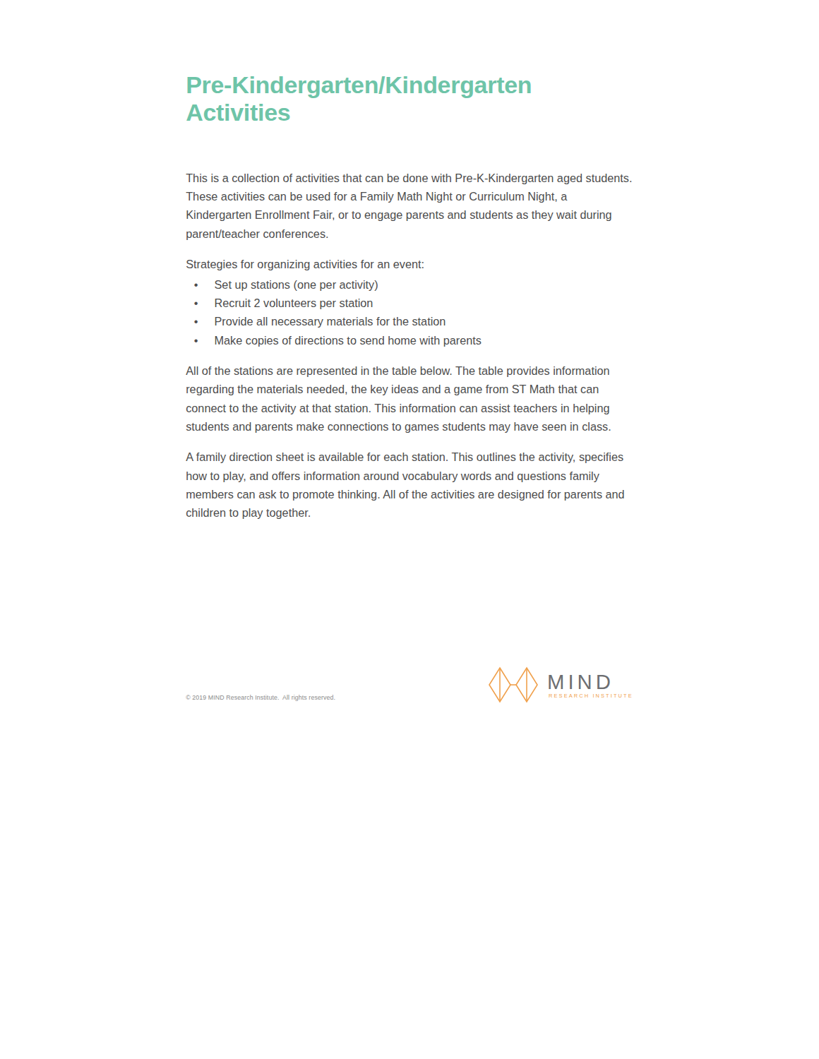Pre-Kindergarten/Kindergarten Activities
This is a collection of activities that can be done with Pre-K-Kindergarten aged students. These activities can be used for a Family Math Night or Curriculum Night, a Kindergarten Enrollment Fair, or to engage parents and students as they wait during parent/teacher conferences.
Strategies for organizing activities for an event:
Set up stations (one per activity)
Recruit 2 volunteers per station
Provide all necessary materials for the station
Make copies of directions to send home with parents
All of the stations are represented in the table below. The table provides information regarding the materials needed, the key ideas and a game from ST Math that can connect to the activity at that station. This information can assist teachers in helping students and parents make connections to games students may have seen in class.
A family direction sheet is available for each station. This outlines the activity, specifies how to play, and offers information around vocabulary words and questions family members can ask to promote thinking. All of the activities are designed for parents and children to play together.
© 2019 MIND Research Institute. All rights reserved.
MIND RESEARCH INSTITUTE